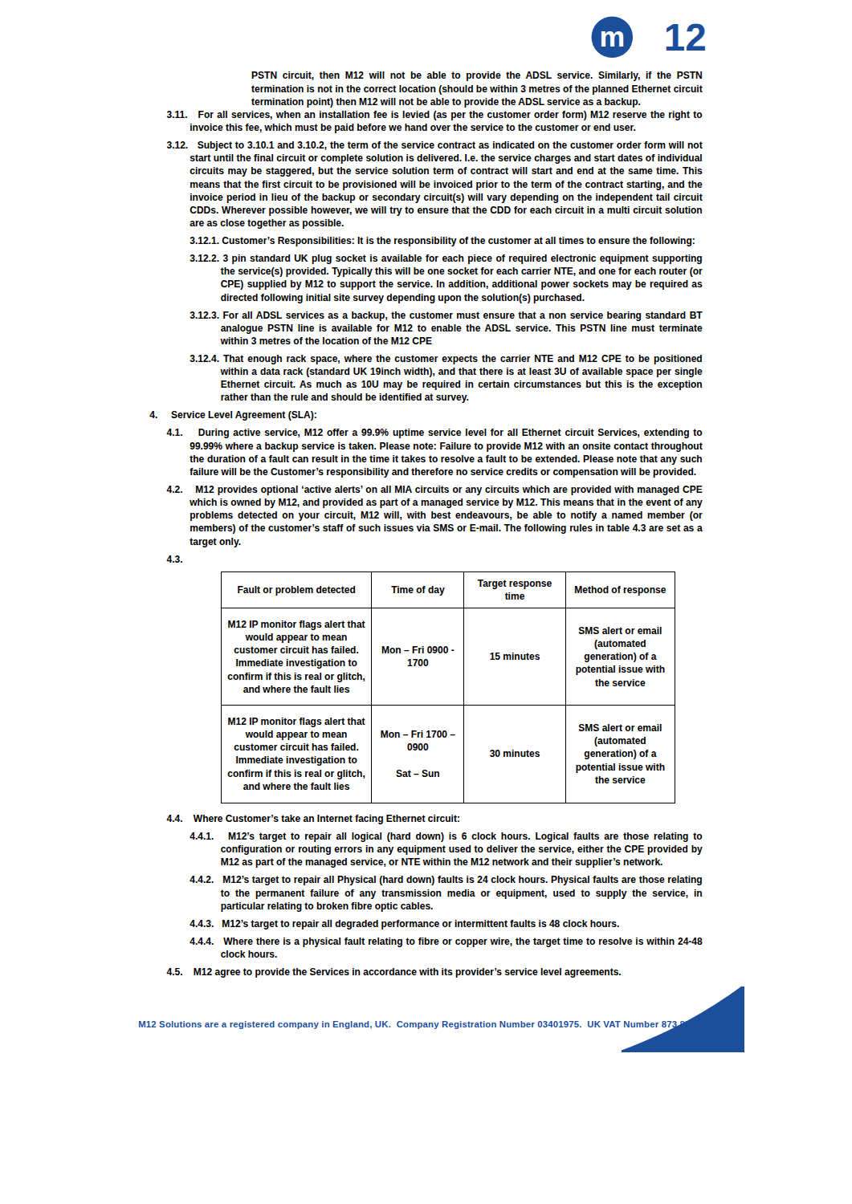m 12
PSTN circuit, then M12 will not be able to provide the ADSL service. Similarly, if the PSTN termination is not in the correct location (should be within 3 metres of the planned Ethernet circuit termination point) then M12 will not be able to provide the ADSL service as a backup.
3.11. For all services, when an installation fee is levied (as per the customer order form) M12 reserve the right to invoice this fee, which must be paid before we hand over the service to the customer or end user.
3.12. Subject to 3.10.1 and 3.10.2, the term of the service contract as indicated on the customer order form will not start until the final circuit or complete solution is delivered. I.e. the service charges and start dates of individual circuits may be staggered, but the service solution term of contract will start and end at the same time. This means that the first circuit to be provisioned will be invoiced prior to the term of the contract starting, and the invoice period in lieu of the backup or secondary circuit(s) will vary depending on the independent tail circuit CDDs. Wherever possible however, we will try to ensure that the CDD for each circuit in a multi circuit solution are as close together as possible.
3.12.1. Customer’s Responsibilities: It is the responsibility of the customer at all times to ensure the following:
3.12.2. 3 pin standard UK plug socket is available for each piece of required electronic equipment supporting the service(s) provided. Typically this will be one socket for each carrier NTE, and one for each router (or CPE) supplied by M12 to support the service. In addition, additional power sockets may be required as directed following initial site survey depending upon the solution(s) purchased.
3.12.3. For all ADSL services as a backup, the customer must ensure that a non service bearing standard BT analogue PSTN line is available for M12 to enable the ADSL service. This PSTN line must terminate within 3 metres of the location of the M12 CPE
3.12.4. That enough rack space, where the customer expects the carrier NTE and M12 CPE to be positioned within a data rack (standard UK 19inch width), and that there is at least 3U of available space per single Ethernet circuit. As much as 10U may be required in certain circumstances but this is the exception rather than the rule and should be identified at survey.
4. Service Level Agreement (SLA):
4.1. During active service, M12 offer a 99.9% uptime service level for all Ethernet circuit Services, extending to 99.99% where a backup service is taken. Please note: Failure to provide M12 with an onsite contact throughout the duration of a fault can result in the time it takes to resolve a fault to be extended. Please note that any such failure will be the Customer’s responsibility and therefore no service credits or compensation will be provided.
4.2. M12 provides optional ‘active alerts’ on all MIA circuits or any circuits which are provided with managed CPE which is owned by M12, and provided as part of a managed service by M12. This means that in the event of any problems detected on your circuit, M12 will, with best endeavours, be able to notify a named member (or members) of the customer’s staff of such issues via SMS or E-mail. The following rules in table 4.3 are set as a target only.
4.3.
| Fault or problem detected | Time of day | Target response time | Method of response |
| --- | --- | --- | --- |
| M12 IP monitor flags alert that would appear to mean customer circuit has failed. Immediate investigation to confirm if this is real or glitch, and where the fault lies | Mon – Fri 0900 - 1700 | 15 minutes | SMS alert or email (automated generation) of a potential issue with the service |
| M12 IP monitor flags alert that would appear to mean customer circuit has failed. Immediate investigation to confirm if this is real or glitch, and where the fault lies | Mon – Fri 1700 – 0900 Sat – Sun | 30 minutes | SMS alert or email (automated generation) of a potential issue with the service |
4.4. Where Customer’s take an Internet facing Ethernet circuit:
4.4.1. M12’s target to repair all logical (hard down) is 6 clock hours. Logical faults are those relating to configuration or routing errors in any equipment used to deliver the service, either the CPE provided by M12 as part of the managed service, or NTE within the M12 network and their supplier’s network.
4.4.2. M12’s target to repair all Physical (hard down) faults is 24 clock hours. Physical faults are those relating to the permanent failure of any transmission media or equipment, used to supply the service, in particular relating to broken fibre optic cables.
4.4.3. M12’s target to repair all degraded performance or intermittent faults is 48 clock hours.
4.4.4. Where there is a physical fault relating to fibre or copper wire, the target time to resolve is within 24-48 clock hours.
4.5. M12 agree to provide the Services in accordance with its provider’s service level agreements.
M12 Solutions are a registered company in England, UK. Company Registration Number 03401975. UK VAT Number 873 8568 66